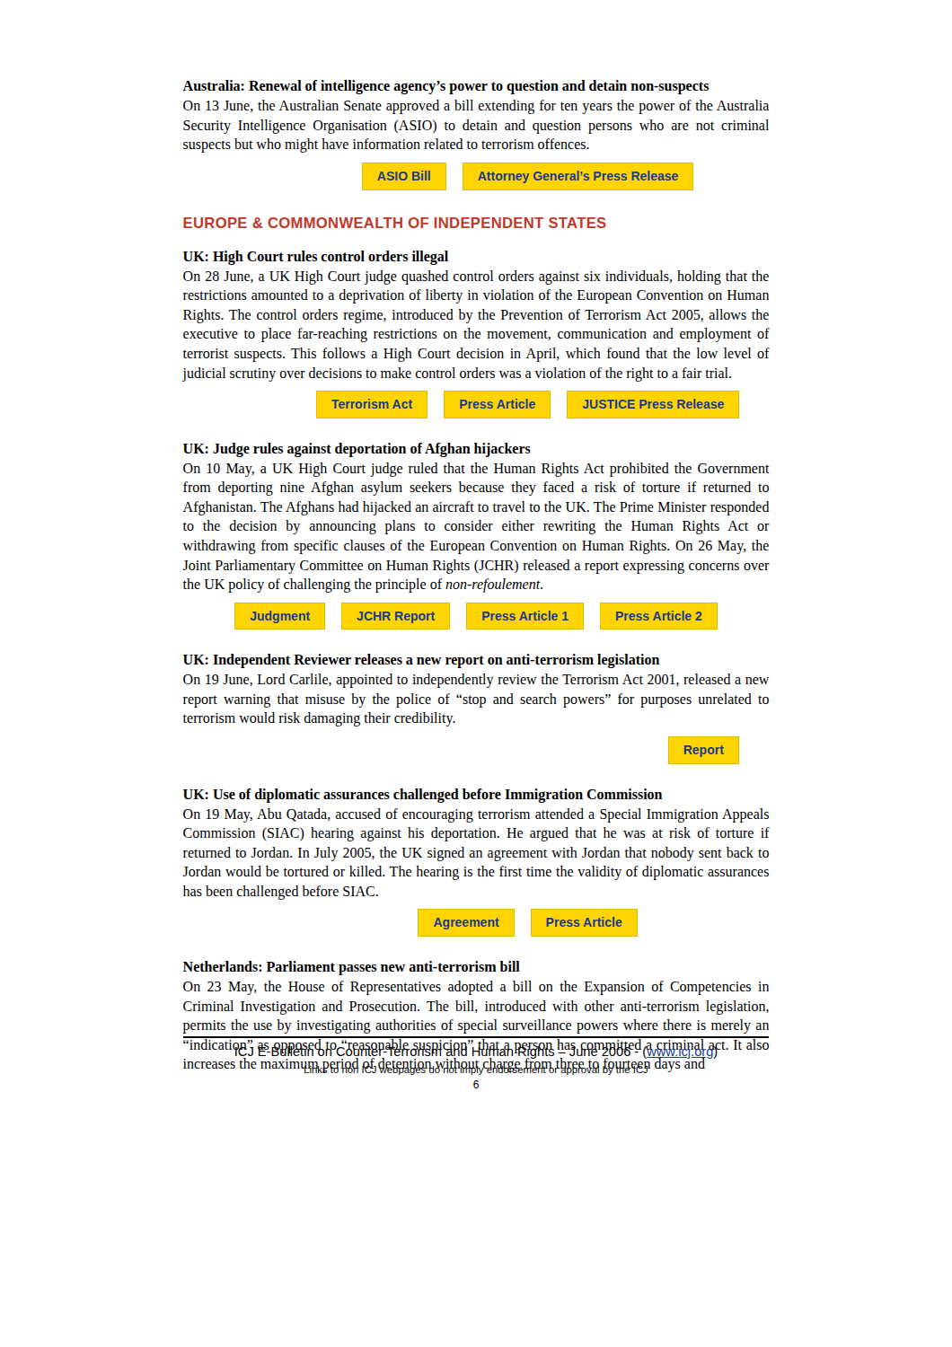Australia: Renewal of intelligence agency’s power to question and detain non-suspects
On 13 June, the Australian Senate approved a bill extending for ten years the power of the Australia Security Intelligence Organisation (ASIO) to detain and question persons who are not criminal suspects but who might have information related to terrorism offences.
ASIO Bill Attorney General’s Press Release
EUROPE & COMMONWEALTH OF INDEPENDENT STATES
UK: High Court rules control orders illegal
On 28 June, a UK High Court judge quashed control orders against six individuals, holding that the restrictions amounted to a deprivation of liberty in violation of the European Convention on Human Rights. The control orders regime, introduced by the Prevention of Terrorism Act 2005, allows the executive to place far-reaching restrictions on the movement, communication and employment of terrorist suspects. This follows a High Court decision in April, which found that the low level of judicial scrutiny over decisions to make control orders was a violation of the right to a fair trial.
Terrorism Act Press Article JUSTICE Press Release
UK: Judge rules against deportation of Afghan hijackers
On 10 May, a UK High Court judge ruled that the Human Rights Act prohibited the Government from deporting nine Afghan asylum seekers because they faced a risk of torture if returned to Afghanistan. The Afghans had hijacked an aircraft to travel to the UK. The Prime Minister responded to the decision by announcing plans to consider either rewriting the Human Rights Act or withdrawing from specific clauses of the European Convention on Human Rights. On 26 May, the Joint Parliamentary Committee on Human Rights (JCHR) released a report expressing concerns over the UK policy of challenging the principle of non-refoulement.
Judgment JCHR Report Press Article 1 Press Article 2
UK: Independent Reviewer releases a new report on anti-terrorism legislation
On 19 June, Lord Carlile, appointed to independently review the Terrorism Act 2001, released a new report warning that misuse by the police of “stop and search powers” for purposes unrelated to terrorism would risk damaging their credibility.
Report
UK: Use of diplomatic assurances challenged before Immigration Commission
On 19 May, Abu Qatada, accused of encouraging terrorism attended a Special Immigration Appeals Commission (SIAC) hearing against his deportation. He argued that he was at risk of torture if returned to Jordan. In July 2005, the UK signed an agreement with Jordan that nobody sent back to Jordan would be tortured or killed. The hearing is the first time the validity of diplomatic assurances has been challenged before SIAC.
Agreement Press Article
Netherlands: Parliament passes new anti-terrorism bill
On 23 May, the House of Representatives adopted a bill on the Expansion of Competencies in Criminal Investigation and Prosecution. The bill, introduced with other anti-terrorism legislation, permits the use by investigating authorities of special surveillance powers where there is merely an “indication” as opposed to “reasonable suspicion” that a person has committed a criminal act. It also increases the maximum period of detention without charge from three to fourteen days and
ICJ E-Bulletin on Counter-Terrorism and Human Rights – June 2006 - (www.icj.org)
Links to non ICJ webpages do not imply endorsement or approval by the ICJ
6